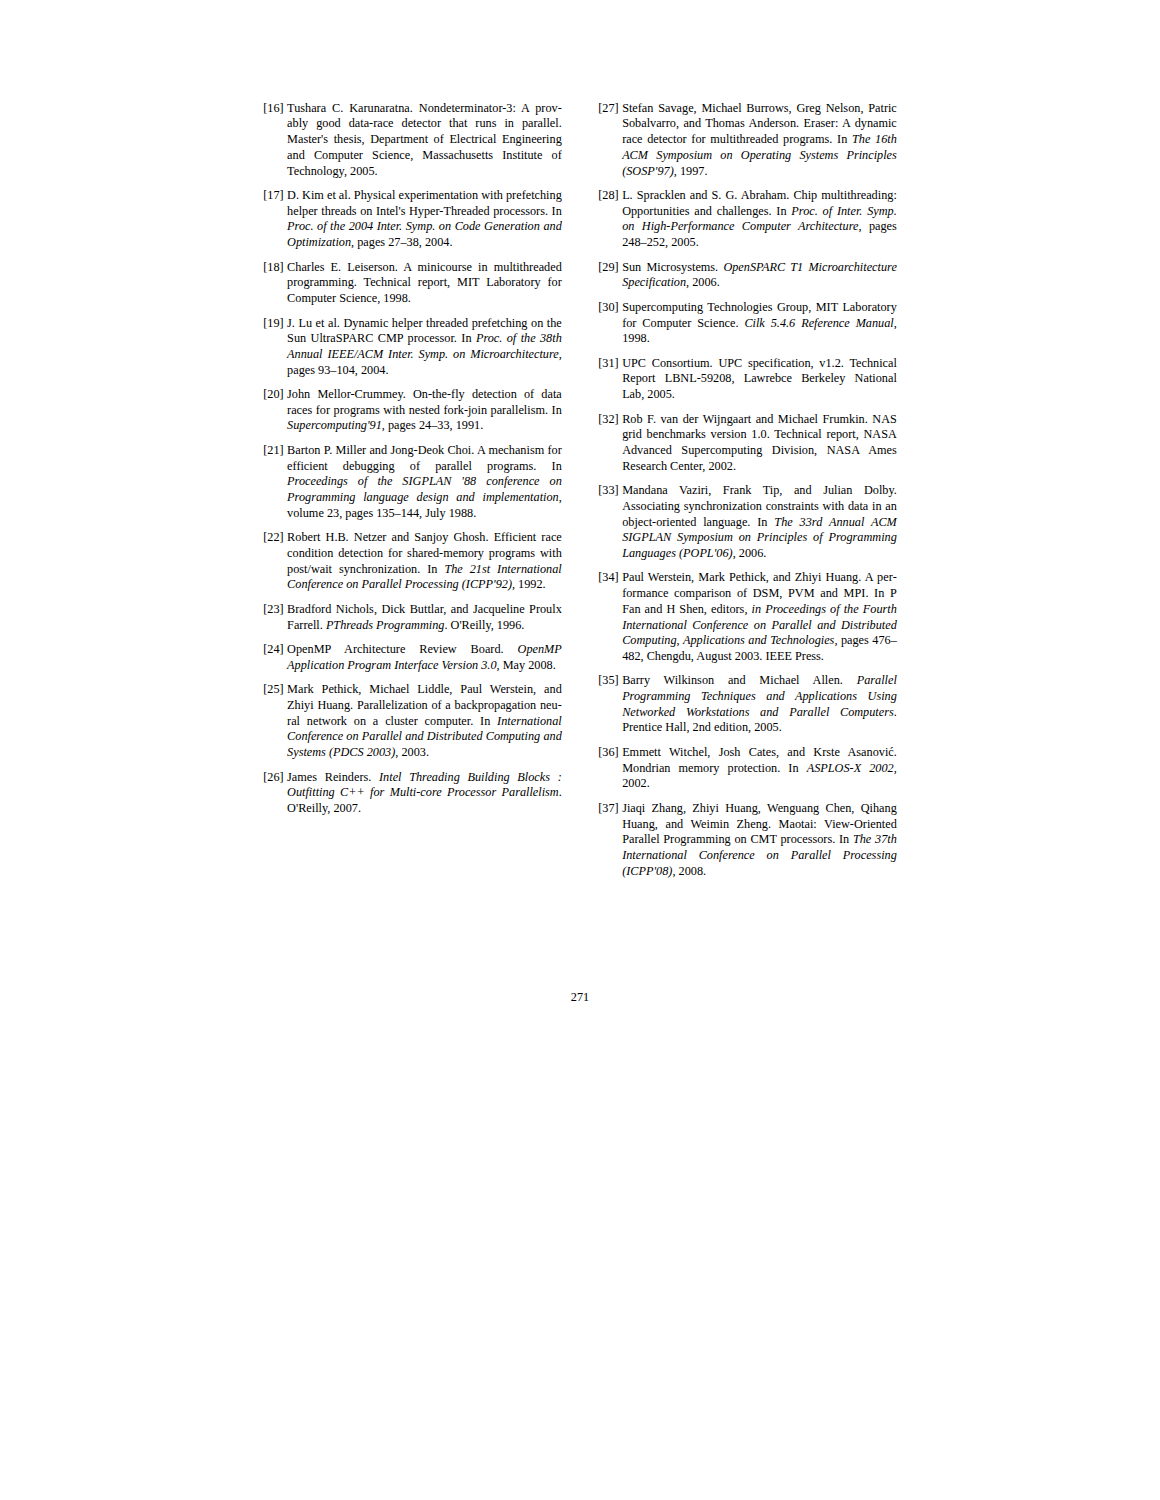[16] Tushara C. Karunaratna. Nondeterminator-3: A provably good data-race detector that runs in parallel. Master's thesis, Department of Electrical Engineering and Computer Science, Massachusetts Institute of Technology, 2005.
[17] D. Kim et al. Physical experimentation with prefetching helper threads on Intel's Hyper-Threaded processors. In Proc. of the 2004 Inter. Symp. on Code Generation and Optimization, pages 27–38, 2004.
[18] Charles E. Leiserson. A minicourse in multithreaded programming. Technical report, MIT Laboratory for Computer Science, 1998.
[19] J. Lu et al. Dynamic helper threaded prefetching on the Sun UltraSPARC CMP processor. In Proc. of the 38th Annual IEEE/ACM Inter. Symp. on Microarchitecture, pages 93–104, 2004.
[20] John Mellor-Crummey. On-the-fly detection of data races for programs with nested fork-join parallelism. In Supercomputing'91, pages 24–33, 1991.
[21] Barton P. Miller and Jong-Deok Choi. A mechanism for efficient debugging of parallel programs. In Proceedings of the SIGPLAN '88 conference on Programming language design and implementation, volume 23, pages 135–144, July 1988.
[22] Robert H.B. Netzer and Sanjoy Ghosh. Efficient race condition detection for shared-memory programs with post/wait synchronization. In The 21st International Conference on Parallel Processing (ICPP'92), 1992.
[23] Bradford Nichols, Dick Buttlar, and Jacqueline Proulx Farrell. PThreads Programming. O'Reilly, 1996.
[24] OpenMP Architecture Review Board. OpenMP Application Program Interface Version 3.0, May 2008.
[25] Mark Pethick, Michael Liddle, Paul Werstein, and Zhiyi Huang. Parallelization of a backpropagation neural network on a cluster computer. In International Conference on Parallel and Distributed Computing and Systems (PDCS 2003), 2003.
[26] James Reinders. Intel Threading Building Blocks : Outfitting C++ for Multi-core Processor Parallelism. O'Reilly, 2007.
[27] Stefan Savage, Michael Burrows, Greg Nelson, Patric Sobalvarro, and Thomas Anderson. Eraser: A dynamic race detector for multithreaded programs. In The 16th ACM Symposium on Operating Systems Principles (SOSP'97), 1997.
[28] L. Spracklen and S. G. Abraham. Chip multithreading: Opportunities and challenges. In Proc. of Inter. Symp. on High-Performance Computer Architecture, pages 248–252, 2005.
[29] Sun Microsystems. OpenSPARC T1 Microarchitecture Specification, 2006.
[30] Supercomputing Technologies Group, MIT Laboratory for Computer Science. Cilk 5.4.6 Reference Manual, 1998.
[31] UPC Consortium. UPC specification, v1.2. Technical Report LBNL-59208, Lawrebce Berkeley National Lab, 2005.
[32] Rob F. van der Wijngaart and Michael Frumkin. NAS grid benchmarks version 1.0. Technical report, NASA Advanced Supercomputing Division, NASA Ames Research Center, 2002.
[33] Mandana Vaziri, Frank Tip, and Julian Dolby. Associating synchronization constraints with data in an object-oriented language. In The 33rd Annual ACM SIGPLAN Symposium on Principles of Programming Languages (POPL'06), 2006.
[34] Paul Werstein, Mark Pethick, and Zhiyi Huang. A performance comparison of DSM, PVM and MPI. In P Fan and H Shen, editors, in Proceedings of the Fourth International Conference on Parallel and Distributed Computing, Applications and Technologies, pages 476–482, Chengdu, August 2003. IEEE Press.
[35] Barry Wilkinson and Michael Allen. Parallel Programming Techniques and Applications Using Networked Workstations and Parallel Computers. Prentice Hall, 2nd edition, 2005.
[36] Emmett Witchel, Josh Cates, and Krste Asanović. Mondrian memory protection. In ASPLOS-X 2002, 2002.
[37] Jiaqi Zhang, Zhiyi Huang, Wenguang Chen, Qihang Huang, and Weimin Zheng. Maotai: View-Oriented Parallel Programming on CMT processors. In The 37th International Conference on Parallel Processing (ICPP'08), 2008.
271